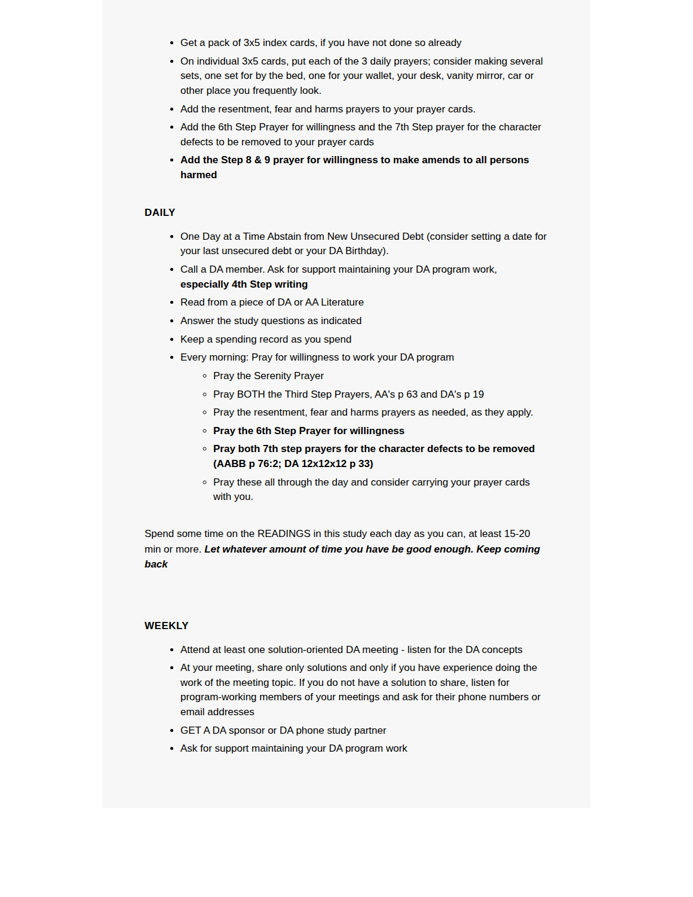Get a pack of 3x5 index cards, if you have not done so already
On individual 3x5 cards, put each of the 3 daily prayers; consider making several sets, one set for by the bed, one for your wallet, your desk, vanity mirror, car or other place you frequently look.
Add the resentment, fear and harms prayers to your prayer cards.
Add the 6th Step Prayer for willingness and the 7th Step prayer for the character defects to be removed to your prayer cards
Add the Step 8 & 9 prayer for willingness to make amends to all persons harmed
DAILY
One Day at a Time Abstain from New Unsecured Debt (consider setting a date for your last unsecured debt or your DA Birthday).
Call a DA member. Ask for support maintaining your DA program work, especially 4th Step writing
Read from a piece of DA or AA Literature
Answer the study questions as indicated
Keep a spending record as you spend
Every morning: Pray for willingness to work your DA program
Pray the Serenity Prayer
Pray BOTH the Third Step Prayers, AA's p 63 and DA's p 19
Pray the resentment, fear and harms prayers as needed, as they apply.
Pray the 6th Step Prayer for willingness
Pray both 7th step prayers for the character defects to be removed (AABB p 76:2; DA 12x12x12 p 33)
Pray these all through the day and consider carrying your prayer cards with you.
Spend some time on the READINGS in this study each day as you can, at least 15-20 min or more. Let whatever amount of time you have be good enough. Keep coming back
WEEKLY
Attend at least one solution-oriented DA meeting - listen for the DA concepts
At your meeting, share only solutions and only if you have experience doing the work of the meeting topic. If you do not have a solution to share, listen for program-working members of your meetings and ask for their phone numbers or email addresses
GET A DA sponsor or DA phone study partner
Ask for support maintaining your DA program work